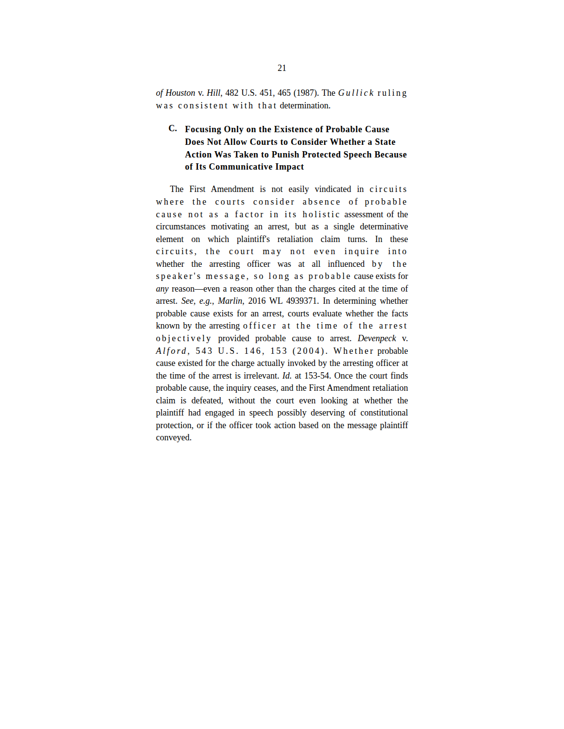21
of Houston v. Hill, 482 U.S. 451, 465 (1987). The Gullick ruling was consistent with that determination.
C.
Focusing Only on the Existence of Probable Cause Does Not Allow Courts to Consider Whether a State Action Was Taken to Punish Protected Speech Because of Its Communicative Impact
The First Amendment is not easily vindicated in circuits where the courts consider absence of probable cause not as a factor in its holistic assessment of the circumstances motivating an arrest, but as a single determinative element on which plaintiff's retaliation claim turns. In these circuits, the court may not even inquire into whether the arresting officer was at all influenced by the speaker's message, so long as probable cause exists for any reason—even a reason other than the charges cited at the time of arrest. See, e.g., Marlin, 2016 WL 4939371. In determining whether probable cause exists for an arrest, courts evaluate whether the facts known by the arresting officer at the time of the arrest objectively provided probable cause to arrest. Devenpeck v. Alford, 543 U.S. 146, 153 (2004). Whether probable cause existed for the charge actually invoked by the arresting officer at the time of the arrest is irrelevant. Id. at 153-54. Once the court finds probable cause, the inquiry ceases, and the First Amendment retaliation claim is defeated, without the court even looking at whether the plaintiff had engaged in speech possibly deserving of constitutional protection, or if the officer took action based on the message plaintiff conveyed.